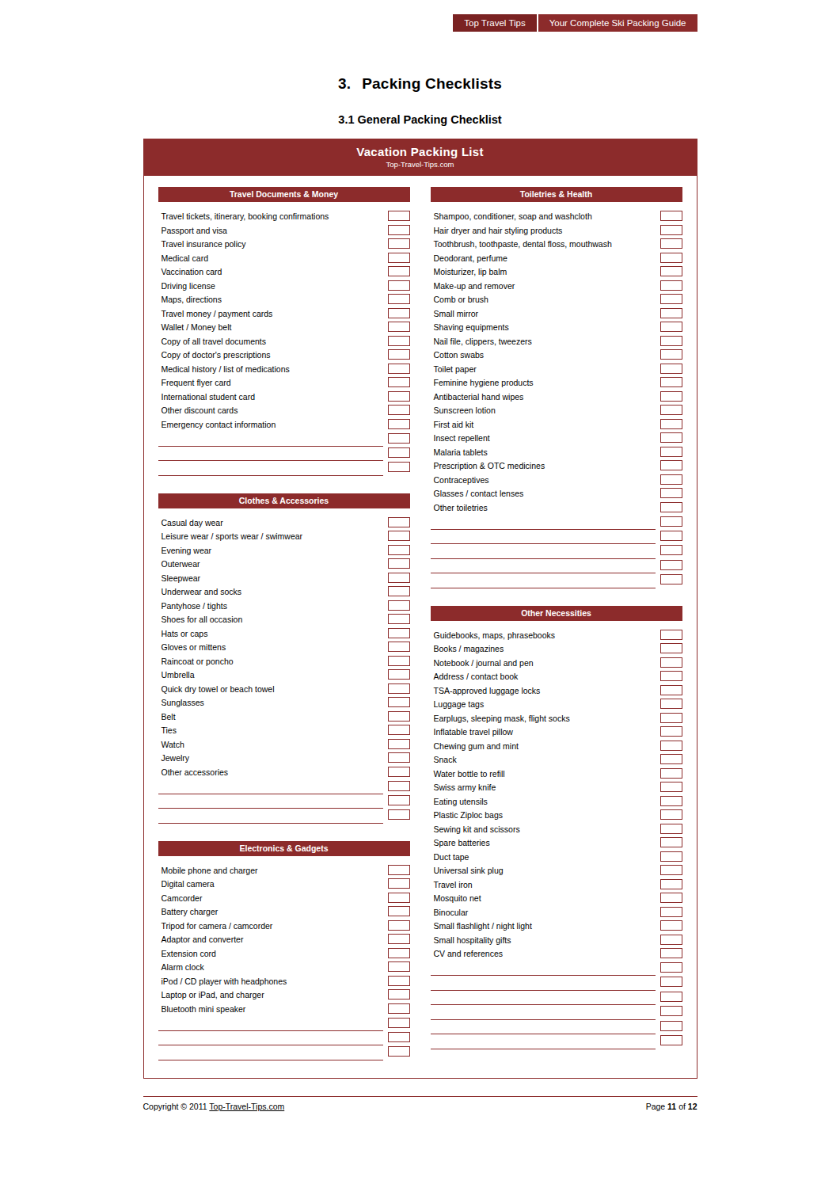Top Travel Tips
Your Complete Ski Packing Guide
3. Packing Checklists
3.1 General Packing Checklist
Vacation Packing List
Top-Travel-Tips.com
Travel Documents & Money
| Travel tickets, itinerary, booking confirmations | |
| Passport and visa | |
| Travel insurance policy | |
| Medical card | |
| Vaccination card | |
| Driving license | |
| Maps, directions | |
| Travel money / payment cards | |
| Wallet / Money belt | |
| Copy of all travel documents | |
| Copy of doctor's prescriptions | |
| Medical history / list of medications | |
| Frequent flyer card | |
| International student card | |
| Other discount cards | |
| Emergency contact information | |
| . | |
| . | |
| . | |
Clothes & Accessories
| Casual day wear | |
| Leisure wear / sports wear / swimwear | |
| Evening wear | |
| Outerwear | |
| Sleepwear | |
| Underwear and socks | |
| Pantyhose / tights | |
| Shoes for all occasion | |
| Hats or caps | |
| Gloves or mittens | |
| Raincoat or poncho | |
| Umbrella | |
| Quick dry towel or beach towel | |
| Sunglasses | |
| Belt | |
| Ties | |
| Watch | |
| Jewelry | |
| Other accessories | |
| . | |
| . | |
| . | |
Electronics & Gadgets
| Mobile phone and charger | |
| Digital camera | |
| Camcorder | |
| Battery charger | |
| Tripod for camera / camcorder | |
| Adaptor and converter | |
| Extension cord | |
| Alarm clock | |
| iPod / CD player with headphones | |
| Laptop or iPad, and charger | |
| Bluetooth mini speaker | |
| . | |
| . | |
| . | |
Toiletries & Health
| Shampoo, conditioner, soap and washcloth | |
| Hair dryer and hair styling products | |
| Toothbrush, toothpaste, dental floss, mouthwash | |
| Deodorant, perfume | |
| Moisturizer, lip balm | |
| Make-up and remover | |
| Comb or brush | |
| Small mirror | |
| Shaving equipments | |
| Nail file, clippers, tweezers | |
| Cotton swabs | |
| Toilet paper | |
| Feminine hygiene products | |
| Antibacterial hand wipes | |
| Sunscreen lotion | |
| First aid kit | |
| Insect repellent | |
| Malaria tablets | |
| Prescription & OTC medicines | |
| Contraceptives | |
| Glasses / contact lenses | |
| Other toiletries | |
| . | |
| . | |
| . | |
| . | |
| . | |
Other Necessities
| Guidebooks, maps, phrasebooks | |
| Books / magazines | |
| Notebook / journal and pen | |
| Address / contact book | |
| TSA-approved luggage locks | |
| Luggage tags | |
| Earplugs, sleeping mask, flight socks | |
| Inflatable travel pillow | |
| Chewing gum and mint | |
| Snack | |
| Water bottle to refill | |
| Swiss army knife | |
| Eating utensils | |
| Plastic Ziploc bags | |
| Sewing kit and scissors | |
| Spare batteries | |
| Duct tape | |
| Universal sink plug | |
| Travel iron | |
| Mosquito net | |
| Binocular | |
| Small flashlight / night light | |
| Small hospitality gifts | |
| CV and references | |
| . | |
| . | |
| . | |
| . | |
| . | |
| . | |
Copyright © 2011 Top-Travel-Tips.com
Page 11 of 12